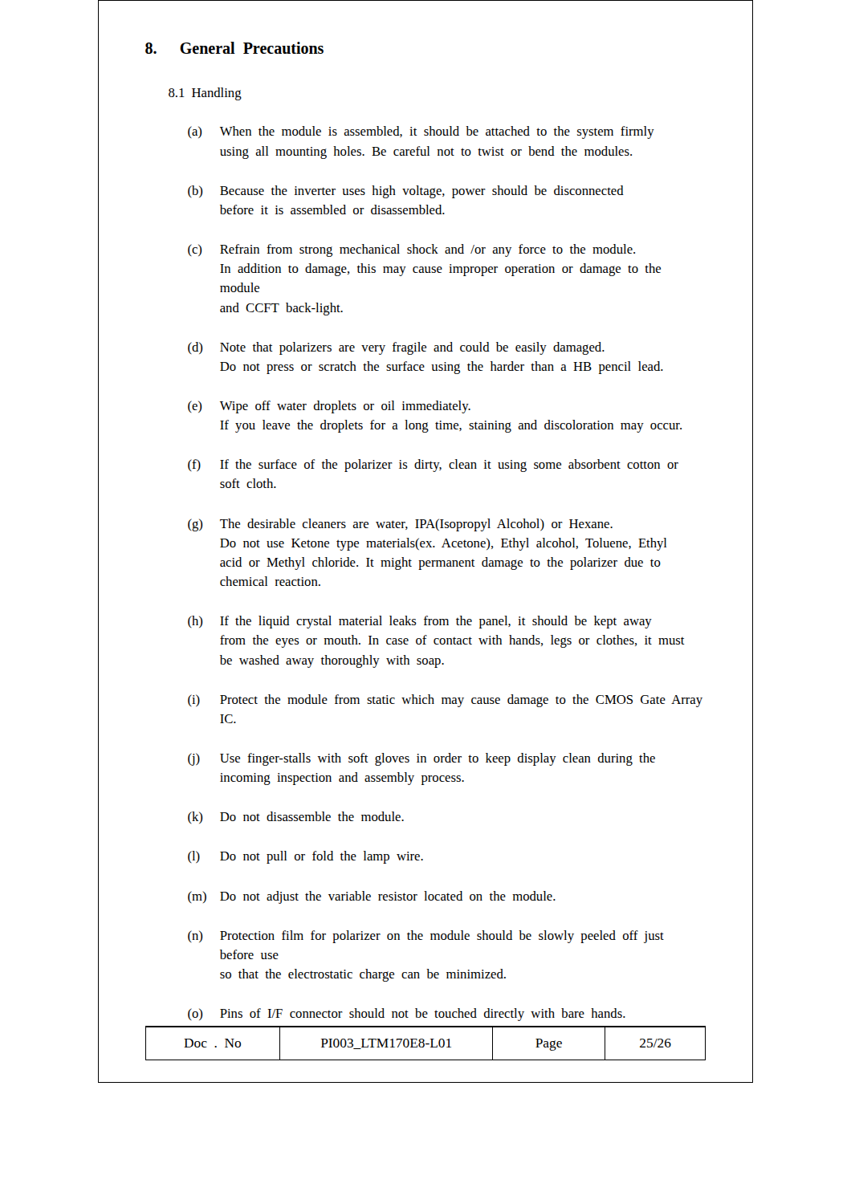8. General Precautions
8.1 Handling
(a) When the module is assembled, it should be attached to the system firmly
using all mounting holes. Be careful not to twist or bend the modules.
(b) Because the inverter uses high voltage, power should be disconnected
before it is assembled or disassembled.
(c) Refrain from strong mechanical shock and /or any force to the module.
In addition to damage, this may cause improper operation or damage to the module
and CCFT back-light.
(d) Note that polarizers are very fragile and could be easily damaged.
Do not press or scratch the surface using the harder than a HB pencil lead.
(e) Wipe off water droplets or oil immediately.
If you leave the droplets for a long time, staining and discoloration may occur.
(f) If the surface of the polarizer is dirty, clean it using some absorbent cotton or
soft cloth.
(g) The desirable cleaners are water, IPA(Isopropyl Alcohol) or Hexane.
Do not use Ketone type materials(ex. Acetone), Ethyl alcohol, Toluene, Ethyl
acid or Methyl chloride. It might permanent damage to the polarizer due to
chemical reaction.
(h) If the liquid crystal material leaks from the panel, it should be kept away
from the eyes or mouth. In case of contact with hands, legs or clothes, it must
be washed away thoroughly with soap.
(i) Protect the module from static which may cause damage to the CMOS Gate Array IC.
(j) Use finger-stalls with soft gloves in order to keep display clean during the
incoming inspection and assembly process.
(k) Do not disassemble the module.
(l) Do not pull or fold the lamp wire.
(m) Do not adjust the variable resistor located on the module.
(n) Protection film for polarizer on the module should be slowly peeled off just before use
so that the electrostatic charge can be minimized.
(o) Pins of I/F connector should not be touched directly with bare hands.
| Doc . No | PI003_LTM170E8-L01 | Page | 25/26 |